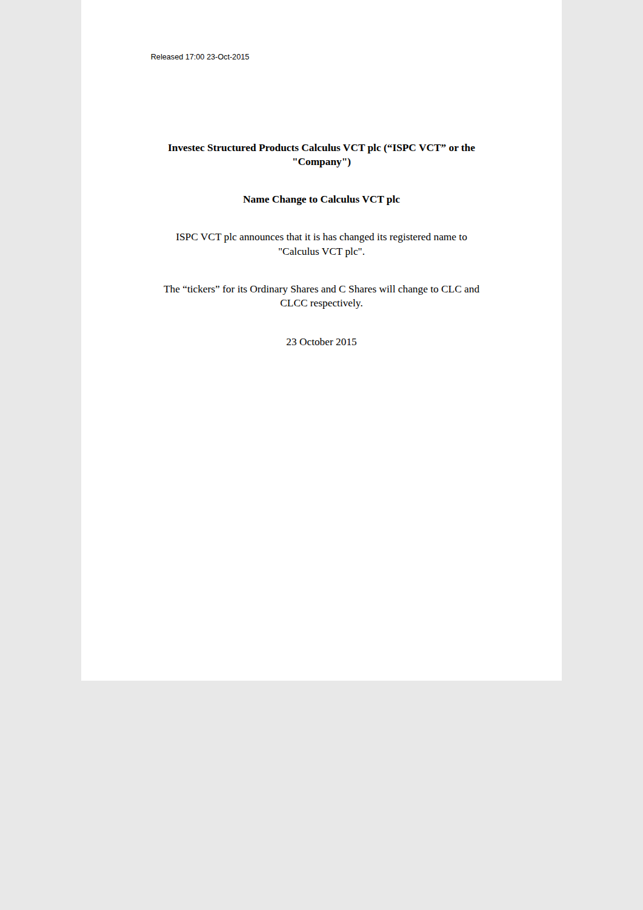Released 17:00 23-Oct-2015
Investec Structured Products Calculus VCT plc (“ISPC VCT” or the "Company")
Name Change to Calculus VCT plc
ISPC VCT plc announces that it is has changed its registered name to "Calculus VCT plc".
The “tickers” for its Ordinary Shares and C Shares will change to CLC and CLCC respectively.
23 October 2015